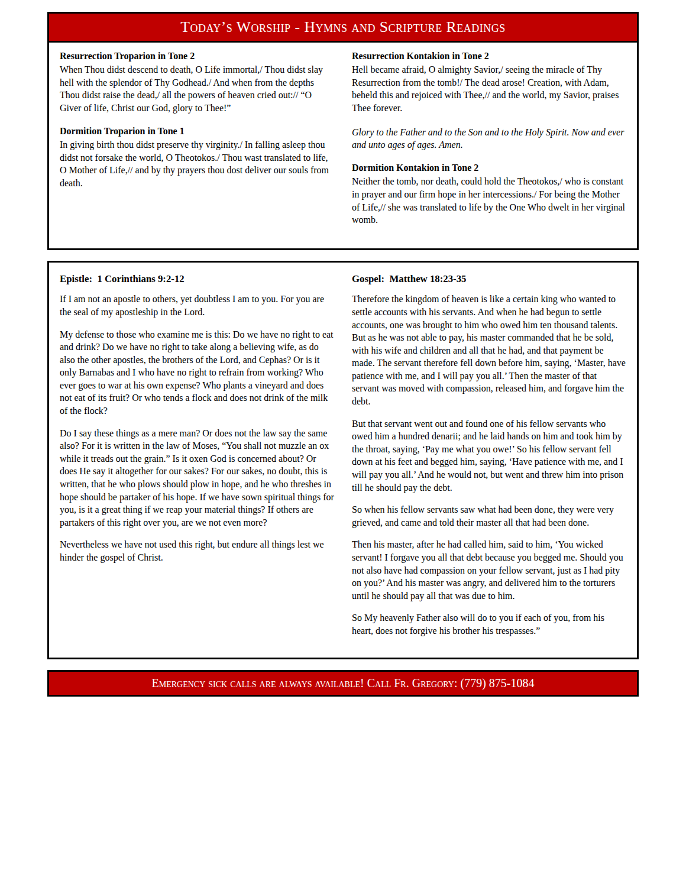Today’s Worship - Hymns and Scripture Readings
Resurrection Troparion in Tone 2
When Thou didst descend to death, O Life immortal,/ Thou didst slay hell with the splendor of Thy Godhead./ And when from the depths Thou didst raise the dead,/ all the powers of heaven cried out:// “O Giver of life, Christ our God, glory to Thee!”
Dormition Troparion in Tone 1
In giving birth thou didst preserve thy virginity./ In falling asleep thou didst not forsake the world, O Theotokos./ Thou wast translated to life, O Mother of Life,// and by thy prayers thou dost deliver our souls from death.
Resurrection Kontakion in Tone 2
Hell became afraid, O almighty Savior,/ seeing the miracle of Thy Resurrection from the tomb!/ The dead arose! Creation, with Adam, beheld this and rejoiced with Thee,// and the world, my Savior, praises Thee forever.
Glory to the Father and to the Son and to the Holy Spirit. Now and ever and unto ages of ages. Amen.
Dormition Kontakion in Tone 2
Neither the tomb, nor death, could hold the Theotokos,/ who is constant in prayer and our firm hope in her intercessions./ For being the Mother of Life,// she was translated to life by the One Who dwelt in her virginal womb.
Epistle: 1 Corinthians 9:2-12
If I am not an apostle to others, yet doubtless I am to you. For you are the seal of my apostleship in the Lord.
My defense to those who examine me is this: Do we have no right to eat and drink? Do we have no right to take along a believing wife, as do also the other apostles, the brothers of the Lord, and Cephas? Or is it only Barnabas and I who have no right to refrain from working? Who ever goes to war at his own expense? Who plants a vineyard and does not eat of its fruit? Or who tends a flock and does not drink of the milk of the flock?
Do I say these things as a mere man? Or does not the law say the same also? For it is written in the law of Moses, “You shall not muzzle an ox while it treads out the grain.” Is it oxen God is concerned about? Or does He say it altogether for our sakes? For our sakes, no doubt, this is written, that he who plows should plow in hope, and he who threshes in hope should be partaker of his hope. If we have sown spiritual things for you, is it a great thing if we reap your material things? If others are partakers of this right over you, are we not even more?
Nevertheless we have not used this right, but endure all things lest we hinder the gospel of Christ.
Gospel: Matthew 18:23-35
Therefore the kingdom of heaven is like a certain king who wanted to settle accounts with his servants. And when he had begun to settle accounts, one was brought to him who owed him ten thousand talents. But as he was not able to pay, his master commanded that he be sold, with his wife and children and all that he had, and that payment be made. The servant therefore fell down before him, saying, ‘Master, have patience with me, and I will pay you all.’ Then the master of that servant was moved with compassion, released him, and forgave him the debt.
But that servant went out and found one of his fellow servants who owed him a hundred denarii; and he laid hands on him and took him by the throat, saying, ‘Pay me what you owe!’ So his fellow servant fell down at his feet and begged him, saying, ‘Have patience with me, and I will pay you all.’ And he would not, but went and threw him into prison till he should pay the debt.
So when his fellow servants saw what had been done, they were very grieved, and came and told their master all that had been done.
Then his master, after he had called him, said to him, ‘You wicked servant! I forgave you all that debt because you begged me. Should you not also have had compassion on your fellow servant, just as I had pity on you?’ And his master was angry, and delivered him to the torturers until he should pay all that was due to him.
So My heavenly Father also will do to you if each of you, from his heart, does not forgive his brother his trespasses.”
Emergency sick calls are always available! Call Fr. Gregory: (779) 875-1084